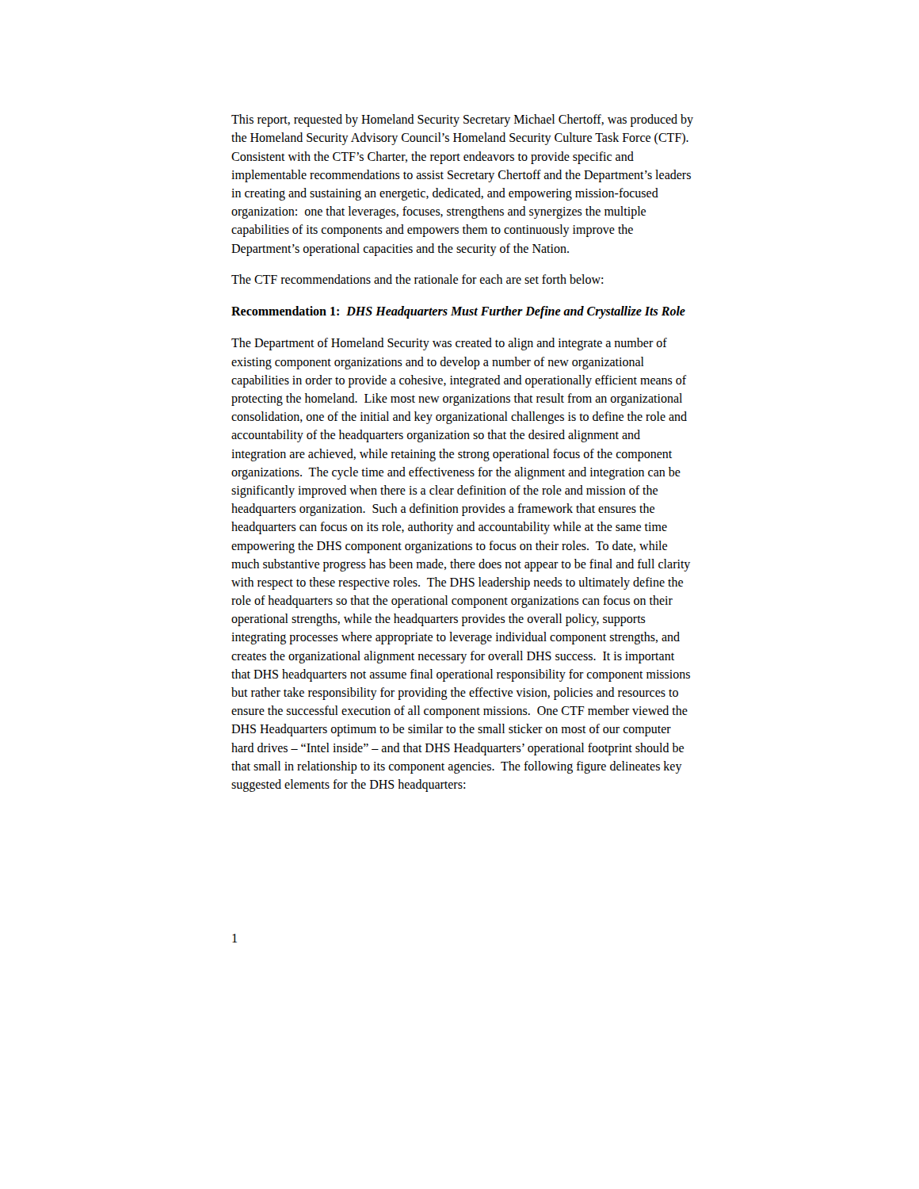This report, requested by Homeland Security Secretary Michael Chertoff, was produced by the Homeland Security Advisory Council’s Homeland Security Culture Task Force (CTF). Consistent with the CTF’s Charter, the report endeavors to provide specific and implementable recommendations to assist Secretary Chertoff and the Department’s leaders in creating and sustaining an energetic, dedicated, and empowering mission-focused organization: one that leverages, focuses, strengthens and synergizes the multiple capabilities of its components and empowers them to continuously improve the Department’s operational capacities and the security of the Nation.
The CTF recommendations and the rationale for each are set forth below:
Recommendation 1: DHS Headquarters Must Further Define and Crystallize Its Role
The Department of Homeland Security was created to align and integrate a number of existing component organizations and to develop a number of new organizational capabilities in order to provide a cohesive, integrated and operationally efficient means of protecting the homeland. Like most new organizations that result from an organizational consolidation, one of the initial and key organizational challenges is to define the role and accountability of the headquarters organization so that the desired alignment and integration are achieved, while retaining the strong operational focus of the component organizations. The cycle time and effectiveness for the alignment and integration can be significantly improved when there is a clear definition of the role and mission of the headquarters organization. Such a definition provides a framework that ensures the headquarters can focus on its role, authority and accountability while at the same time empowering the DHS component organizations to focus on their roles. To date, while much substantive progress has been made, there does not appear to be final and full clarity with respect to these respective roles. The DHS leadership needs to ultimately define the role of headquarters so that the operational component organizations can focus on their operational strengths, while the headquarters provides the overall policy, supports integrating processes where appropriate to leverage individual component strengths, and creates the organizational alignment necessary for overall DHS success. It is important that DHS headquarters not assume final operational responsibility for component missions but rather take responsibility for providing the effective vision, policies and resources to ensure the successful execution of all component missions. One CTF member viewed the DHS Headquarters optimum to be similar to the small sticker on most of our computer hard drives – “Intel inside” – and that DHS Headquarters’ operational footprint should be that small in relationship to its component agencies. The following figure delineates key suggested elements for the DHS headquarters:
1